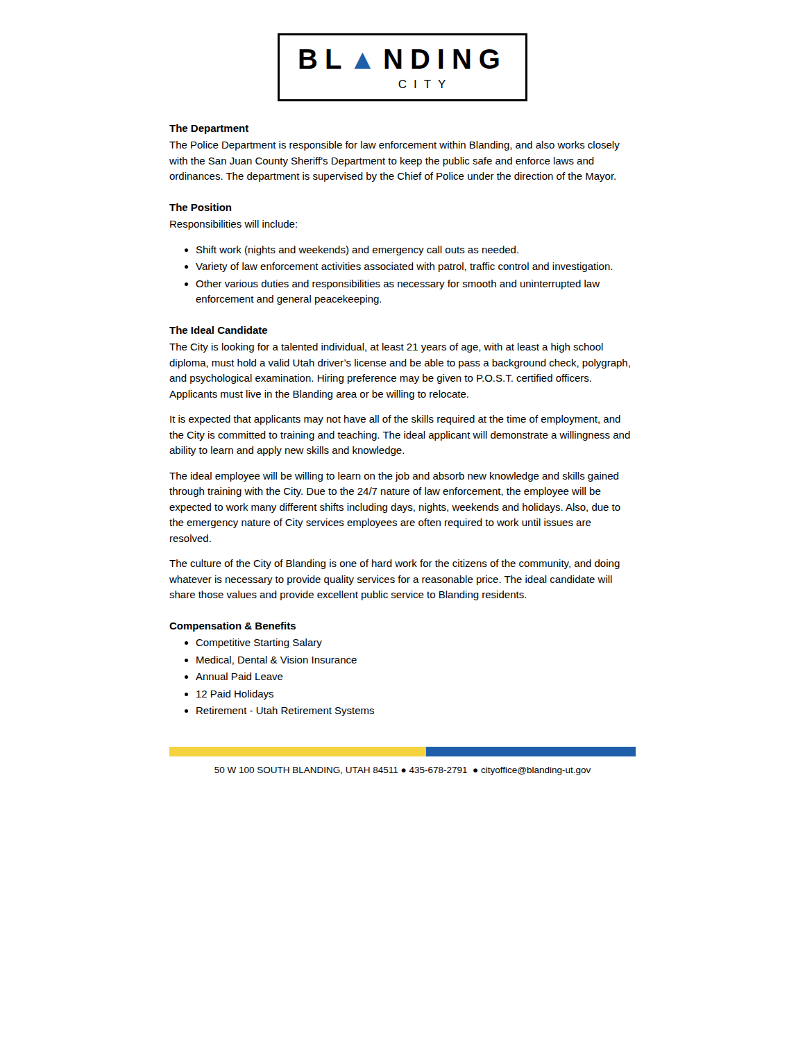BL▲NDING
CITY
The Department
The Police Department is responsible for law enforcement within Blanding, and also works closely with the San Juan County Sheriff's Department to keep the public safe and enforce laws and ordinances. The department is supervised by the Chief of Police under the direction of the Mayor.
The Position
Responsibilities will include:
Shift work (nights and weekends) and emergency call outs as needed.
Variety of law enforcement activities associated with patrol, traffic control and investigation.
Other various duties and responsibilities as necessary for smooth and uninterrupted law enforcement and general peacekeeping.
The Ideal Candidate
The City is looking for a talented individual, at least 21 years of age, with at least a high school diploma, must hold a valid Utah driver’s license and be able to pass a background check, polygraph, and psychological examination. Hiring preference may be given to P.O.S.T. certified officers. Applicants must live in the Blanding area or be willing to relocate.
It is expected that applicants may not have all of the skills required at the time of employment, and the City is committed to training and teaching. The ideal applicant will demonstrate a willingness and ability to learn and apply new skills and knowledge.
The ideal employee will be willing to learn on the job and absorb new knowledge and skills gained through training with the City. Due to the 24/7 nature of law enforcement, the employee will be expected to work many different shifts including days, nights, weekends and holidays. Also, due to the emergency nature of City services employees are often required to work until issues are resolved.
The culture of the City of Blanding is one of hard work for the citizens of the community, and doing whatever is necessary to provide quality services for a reasonable price. The ideal candidate will share those values and provide excellent public service to Blanding residents.
Compensation & Benefits
Competitive Starting Salary
Medical, Dental & Vision Insurance
Annual Paid Leave
12 Paid Holidays
Retirement - Utah Retirement Systems
50 W 100 SOUTH BLANDING, UTAH 84511 ● 435-678-2791 ● cityoffice@blanding-ut.gov